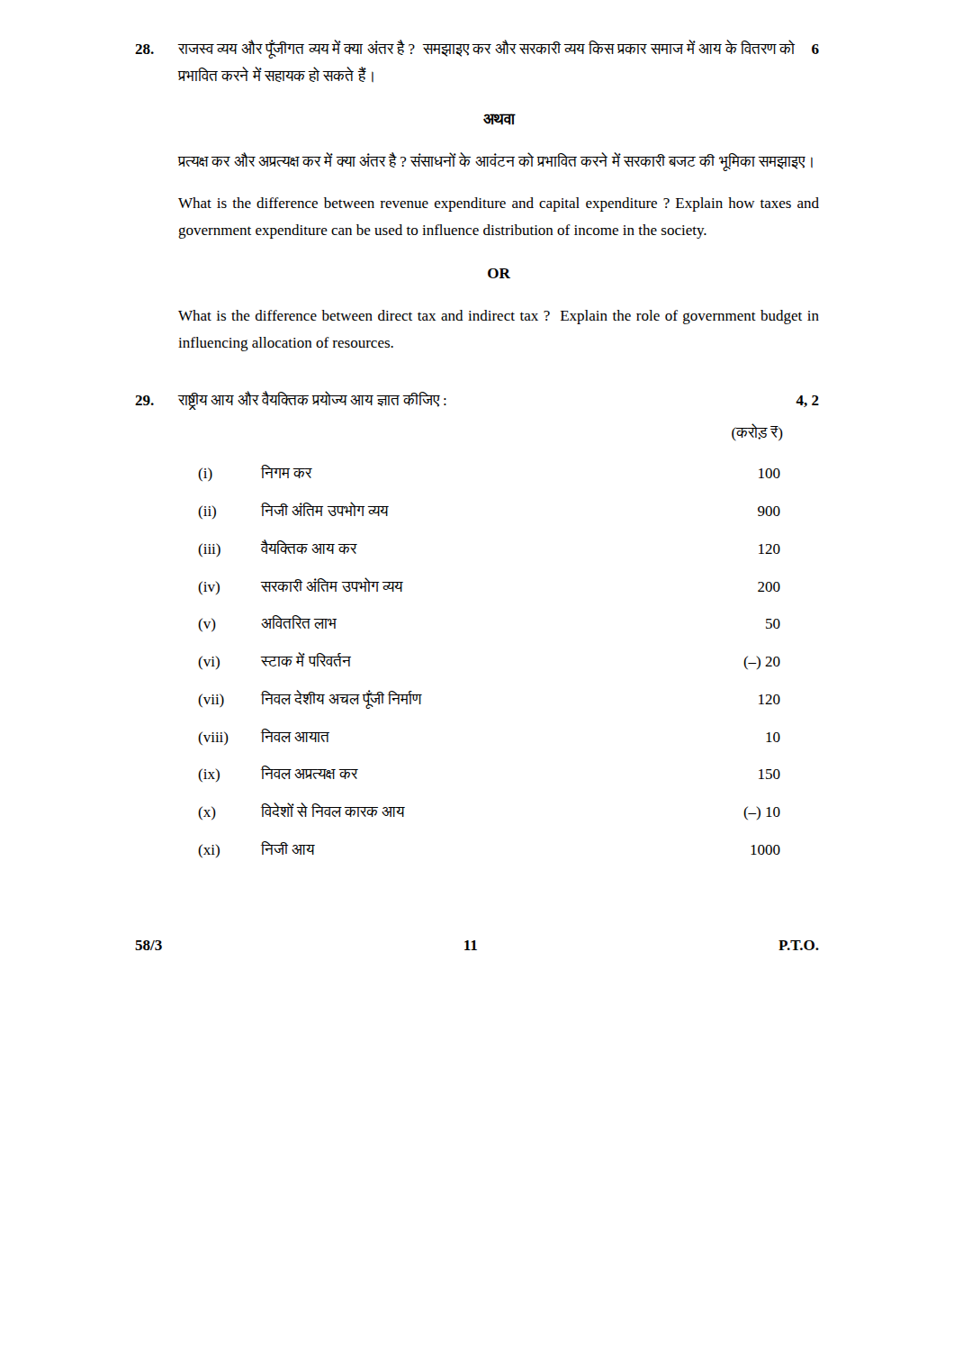28.
6
राजस्व व्यय और पूँजीगत व्यय में क्या अंतर है ? समझाइए कर और सरकारी व्यय किस प्रकार समाज में आय के वितरण को प्रभावित करने में सहायक हो सकते हैं।
अथवा
प्रत्यक्ष कर और अप्रत्यक्ष कर में क्या अंतर है ? संसाधनों के आवंटन को प्रभावित करने में सरकारी बजट की भूमिका समझाइए।
What is the difference between revenue expenditure and capital expenditure ? Explain how taxes and government expenditure can be used to influence distribution of income in the society.
OR
What is the difference between direct tax and indirect tax ? Explain the role of government budget in influencing allocation of resources.
29.
4, 2
राष्ट्रीय आय और वैयक्तिक प्रयोज्य आय ज्ञात कीजिए :
(करोड़ ₹)
| (i) | निगम कर | 100 |
| (ii) | निजी अंतिम उपभोग व्यय | 900 |
| (iii) | वैयक्तिक आय कर | 120 |
| (iv) | सरकारी अंतिम उपभोग व्यय | 200 |
| (v) | अवितरित लाभ | 50 |
| (vi) | स्टाक में परिवर्तन | (–) 20 |
| (vii) | निवल देशीय अचल पूँजी निर्माण | 120 |
| (viii) | निवल आयात | 10 |
| (ix) | निवल अप्रत्यक्ष कर | 150 |
| (x) | विदेशों से निवल कारक आय | (–) 10 |
| (xi) | निजी आय | 1000 |
58/3
11
P.T.O.